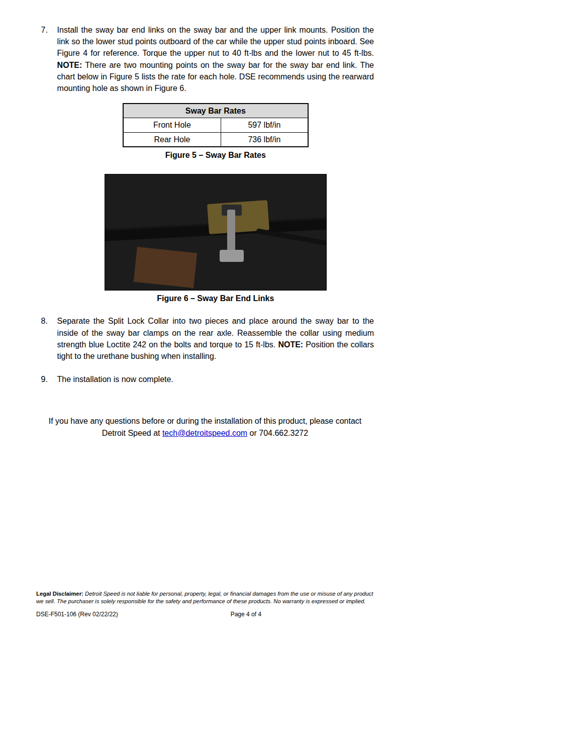7. Install the sway bar end links on the sway bar and the upper link mounts. Position the link so the lower stud points outboard of the car while the upper stud points inboard. See Figure 4 for reference. Torque the upper nut to 40 ft-lbs and the lower nut to 45 ft-lbs. NOTE: There are two mounting points on the sway bar for the sway bar end link. The chart below in Figure 5 lists the rate for each hole. DSE recommends using the rearward mounting hole as shown in Figure 6.
| Sway Bar Rates |
| --- |
| Front Hole | 597 lbf/in |
| Rear Hole | 736 lbf/in |
Figure 5 – Sway Bar Rates
Figure 6 – Sway Bar End Links
8. Separate the Split Lock Collar into two pieces and place around the sway bar to the inside of the sway bar clamps on the rear axle. Reassemble the collar using medium strength blue Loctite 242 on the bolts and torque to 15 ft-lbs. NOTE: Position the collars tight to the urethane bushing when installing.
9. The installation is now complete.
If you have any questions before or during the installation of this product, please contact
Detroit Speed at tech@detroitspeed.com or 704.662.3272
Legal Disclaimer: Detroit Speed is not liable for personal, property, legal, or financial damages from the use or misuse of any product we sell. The purchaser is solely responsible for the safety and performance of these products. No warranty is expressed or implied.
DSE-F501-106 (Rev 02/22/22) Page 4 of 4